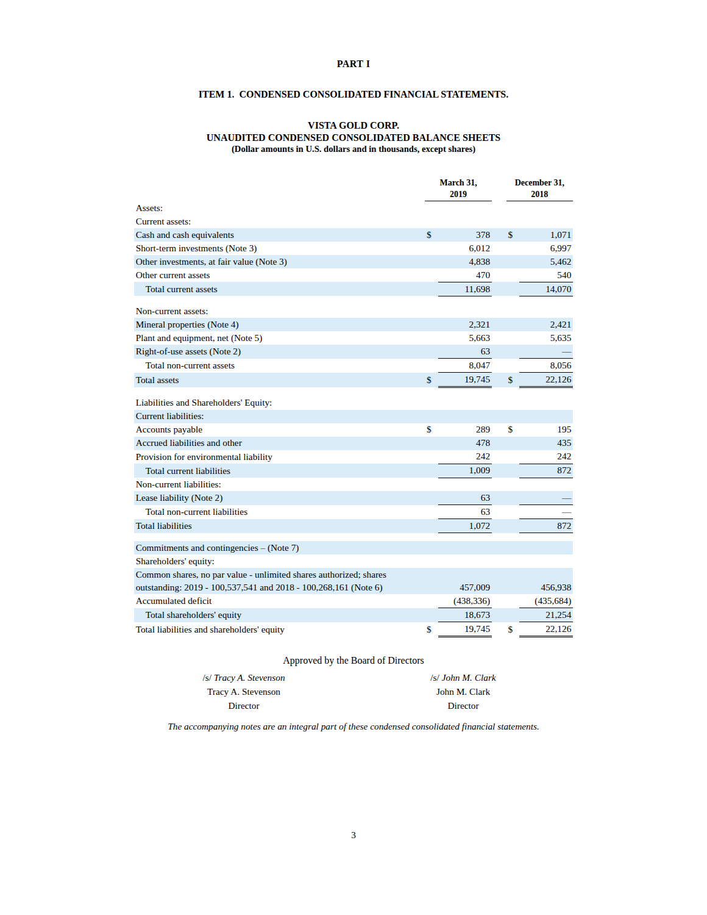PART I
ITEM 1. CONDENSED CONSOLIDATED FINANCIAL STATEMENTS.
VISTA GOLD CORP.
UNAUDITED CONDENSED CONSOLIDATED BALANCE SHEETS
(Dollar amounts in U.S. dollars and in thousands, except shares)
| | | March 31, 2019 | | December 31, 2018 |
| Assets: | | | | | | |
| Current assets: | | | | | | |
| Cash and cash equivalents | | $ | 378 | | $ | 1,071 |
| Short-term investments (Note 3) | | | 6,012 | | | 6,997 |
| Other investments, at fair value (Note 3) | | | 4,838 | | | 5,462 |
| Other current assets | | | 470 | | | 540 |
| Total current assets | | | 11,698 | | | 14,070 |
| Non-current assets: | | | | | | |
| Mineral properties (Note 4) | | | 2,321 | | | 2,421 |
| Plant and equipment, net (Note 5) | | | 5,663 | | | 5,635 |
| Right-of-use assets (Note 2) | | | 63 | | | — |
| Total non-current assets | | | 8,047 | | | 8,056 |
| Total assets | | $ | 19,745 | | $ | 22,126 |
| Liabilities and Shareholders' Equity: | | | | | | |
| Current liabilities: | | | | | | |
| Accounts payable | | $ | 289 | | $ | 195 |
| Accrued liabilities and other | | | 478 | | | 435 |
| Provision for environmental liability | | | 242 | | | 242 |
| Total current liabilities | | | 1,009 | | | 872 |
| Non-current liabilities: | | | | | | |
| Lease liability (Note 2) | | | 63 | | | — |
| Total non-current liabilities | | | 63 | | | — |
| Total liabilities | | | 1,072 | | | 872 |
| Commitments and contingencies – (Note 7) | | | | | | |
| Shareholders' equity: | | | | | | |
| Common shares, no par value - unlimited shares authorized; shares outstanding: 2019 - 100,537,541 and 2018 - 100,268,161 (Note 6) | | | 457,009 | | | 456,938 |
| Accumulated deficit | | | (438,336) | | | (435,684) |
| Total shareholders' equity | | | 18,673 | | | 21,254 |
| Total liabilities and shareholders' equity | | $ | 19,745 | | $ | 22,126 |
Approved by the Board of Directors
| /s/ Tracy A. Stevenson | /s/ John M. Clark |
| Tracy A. Stevenson | John M. Clark |
| Director | Director |
The accompanying notes are an integral part of these condensed consolidated financial statements.
3